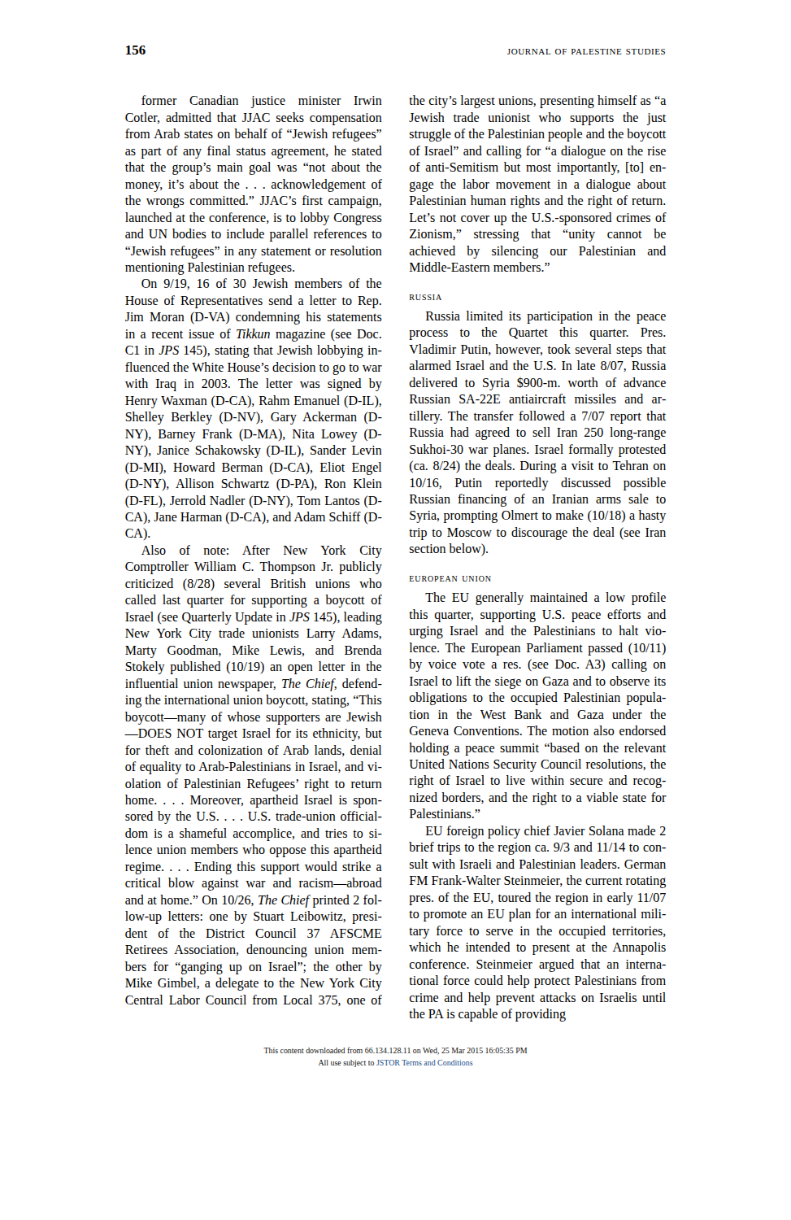156 Journal of Palestine Studies
former Canadian justice minister Irwin Cotler, admitted that JJAC seeks compensation from Arab states on behalf of “Jewish refugees” as part of any final status agreement, he stated that the group’s main goal was “not about the money, it’s about the . . . acknowledgement of the wrongs committed.” JJAC’s first campaign, launched at the conference, is to lobby Congress and UN bodies to include parallel references to “Jewish refugees” in any statement or resolution mentioning Palestinian refugees.
On 9/19, 16 of 30 Jewish members of the House of Representatives send a letter to Rep. Jim Moran (D-VA) condemning his statements in a recent issue of Tikkun magazine (see Doc. C1 in JPS 145), stating that Jewish lobbying influenced the White House’s decision to go to war with Iraq in 2003. The letter was signed by Henry Waxman (D-CA), Rahm Emanuel (D-IL), Shelley Berkley (D-NV), Gary Ackerman (D-NY), Barney Frank (D-MA), Nita Lowey (D-NY), Janice Schakowsky (D-IL), Sander Levin (D-MI), Howard Berman (D-CA), Eliot Engel (D-NY), Allison Schwartz (D-PA), Ron Klein (D-FL), Jerrold Nadler (D-NY), Tom Lantos (D-CA), Jane Harman (D-CA), and Adam Schiff (D-CA).
Also of note: After New York City Comptroller William C. Thompson Jr. publicly criticized (8/28) several British unions who called last quarter for supporting a boycott of Israel (see Quarterly Update in JPS 145), leading New York City trade unionists Larry Adams, Marty Goodman, Mike Lewis, and Brenda Stokely published (10/19) an open letter in the influential union newspaper, The Chief, defending the international union boycott, stating, “This boycott—many of whose supporters are Jewish—DOES NOT target Israel for its ethnicity, but for theft and colonization of Arab lands, denial of equality to Arab-Palestinians in Israel, and violation of Palestinian Refugees’ right to return home. . . . Moreover, apartheid Israel is sponsored by the U.S. . . . U.S. trade-union officialdom is a shameful accomplice, and tries to silence union members who oppose this apartheid regime. . . . Ending this support would strike a critical blow against war and racism—abroad and at home.” On 10/26, The Chief printed 2 follow-up letters: one by Stuart Leibowitz, president of the District Council 37 AFSCME Retirees Association, denouncing union members for “ganging up on Israel”; the other by Mike Gimbel, a delegate to the New York City Central Labor Council from Local 375, one of the city’s largest unions, presenting himself as “a Jewish trade unionist who supports the just struggle of the Palestinian people and the boycott of Israel” and calling for “a dialogue on the rise of anti-Semitism but most importantly, [to] engage the labor movement in a dialogue about Palestinian human rights and the right of return. Let’s not cover up the U.S.-sponsored crimes of Zionism,” stressing that “unity cannot be achieved by silencing our Palestinian and Middle-Eastern members.”
Russia
Russia limited its participation in the peace process to the Quartet this quarter. Pres. Vladimir Putin, however, took several steps that alarmed Israel and the U.S. In late 8/07, Russia delivered to Syria $900-m. worth of advance Russian SA-22E antiaircraft missiles and artillery. The transfer followed a 7/07 report that Russia had agreed to sell Iran 250 long-range Sukhoi-30 war planes. Israel formally protested (ca. 8/24) the deals. During a visit to Tehran on 10/16, Putin reportedly discussed possible Russian financing of an Iranian arms sale to Syria, prompting Olmert to make (10/18) a hasty trip to Moscow to discourage the deal (see Iran section below).
European Union
The EU generally maintained a low profile this quarter, supporting U.S. peace efforts and urging Israel and the Palestinians to halt violence. The European Parliament passed (10/11) by voice vote a res. (see Doc. A3) calling on Israel to lift the siege on Gaza and to observe its obligations to the occupied Palestinian population in the West Bank and Gaza under the Geneva Conventions. The motion also endorsed holding a peace summit “based on the relevant United Nations Security Council resolutions, the right of Israel to live within secure and recognized borders, and the right to a viable state for Palestinians.”
EU foreign policy chief Javier Solana made 2 brief trips to the region ca. 9/3 and 11/14 to consult with Israeli and Palestinian leaders. German FM Frank-Walter Steinmeier, the current rotating pres. of the EU, toured the region in early 11/07 to promote an EU plan for an international military force to serve in the occupied territories, which he intended to present at the Annapolis conference. Steinmeier argued that an international force could help protect Palestinians from crime and help prevent attacks on Israelis until the PA is capable of providing
This content downloaded from 66.134.128.11 on Wed, 25 Mar 2015 16:05:35 PM
All use subject to JSTOR Terms and Conditions